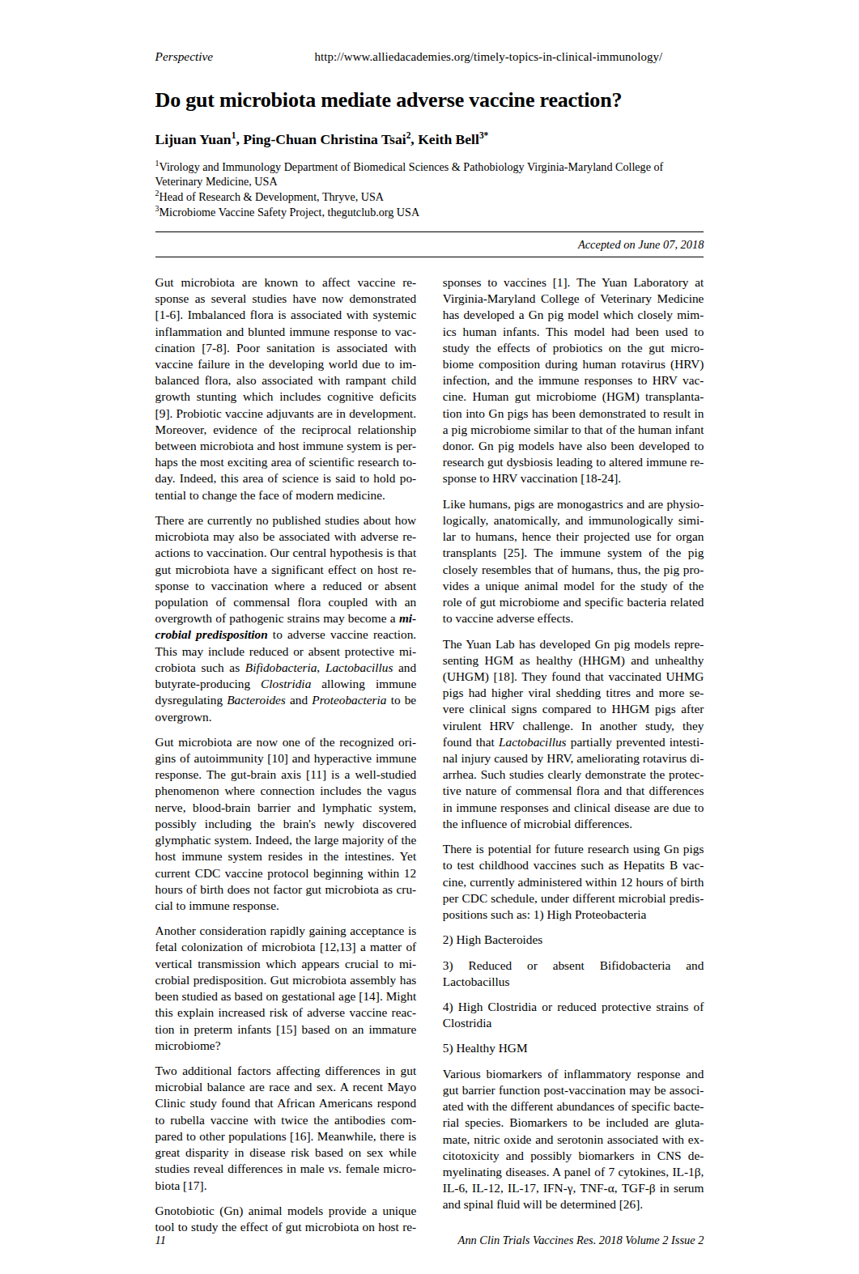Perspective
http://www.alliedacademies.org/timely-topics-in-clinical-immunology/
Do gut microbiota mediate adverse vaccine reaction?
Lijuan Yuan1, Ping-Chuan Christina Tsai2, Keith Bell3*
1Virology and Immunology Department of Biomedical Sciences & Pathobiology Virginia-Maryland College of Veterinary Medicine, USA
2Head of Research & Development, Thryve, USA
3Microbiome Vaccine Safety Project, thegutclub.org USA
Accepted on June 07, 2018
Gut microbiota are known to affect vaccine response as several studies have now demonstrated [1-6]. Imbalanced flora is associated with systemic inflammation and blunted immune response to vaccination [7-8]. Poor sanitation is associated with vaccine failure in the developing world due to imbalanced flora, also associated with rampant child growth stunting which includes cognitive deficits [9]. Probiotic vaccine adjuvants are in development. Moreover, evidence of the reciprocal relationship between microbiota and host immune system is perhaps the most exciting area of scientific research today. Indeed, this area of science is said to hold potential to change the face of modern medicine.
There are currently no published studies about how microbiota may also be associated with adverse reactions to vaccination. Our central hypothesis is that gut microbiota have a significant effect on host response to vaccination where a reduced or absent population of commensal flora coupled with an overgrowth of pathogenic strains may become a microbial predisposition to adverse vaccine reaction. This may include reduced or absent protective microbiota such as Bifidobacteria, Lactobacillus and butyrate-producing Clostridia allowing immune dysregulating Bacteroides and Proteobacteria to be overgrown.
Gut microbiota are now one of the recognized origins of autoimmunity [10] and hyperactive immune response. The gut-brain axis [11] is a well-studied phenomenon where connection includes the vagus nerve, blood-brain barrier and lymphatic system, possibly including the brain's newly discovered glymphatic system. Indeed, the large majority of the host immune system resides in the intestines. Yet current CDC vaccine protocol beginning within 12 hours of birth does not factor gut microbiota as crucial to immune response.
Another consideration rapidly gaining acceptance is fetal colonization of microbiota [12,13] a matter of vertical transmission which appears crucial to microbial predisposition. Gut microbiota assembly has been studied as based on gestational age [14]. Might this explain increased risk of adverse vaccine reaction in preterm infants [15] based on an immature microbiome?
Two additional factors affecting differences in gut microbial balance are race and sex. A recent Mayo Clinic study found that African Americans respond to rubella vaccine with twice the antibodies compared to other populations [16]. Meanwhile, there is great disparity in disease risk based on sex while studies reveal differences in male vs. female microbiota [17].
Gnotobiotic (Gn) animal models provide a unique tool to study the effect of gut microbiota on host responses to vaccines [1]. The Yuan Laboratory at Virginia-Maryland College of Veterinary Medicine has developed a Gn pig model which closely mimics human infants. This model had been used to study the effects of probiotics on the gut microbiome composition during human rotavirus (HRV) infection, and the immune responses to HRV vaccine. Human gut microbiome (HGM) transplantation into Gn pigs has been demonstrated to result in a pig microbiome similar to that of the human infant donor. Gn pig models have also been developed to research gut dysbiosis leading to altered immune response to HRV vaccination [18-24].
Like humans, pigs are monogastrics and are physiologically, anatomically, and immunologically similar to humans, hence their projected use for organ transplants [25]. The immune system of the pig closely resembles that of humans, thus, the pig provides a unique animal model for the study of the role of gut microbiome and specific bacteria related to vaccine adverse effects.
The Yuan Lab has developed Gn pig models representing HGM as healthy (HHGM) and unhealthy (UHGM) [18]. They found that vaccinated UHMG pigs had higher viral shedding titres and more severe clinical signs compared to HHGM pigs after virulent HRV challenge. In another study, they found that Lactobacillus partially prevented intestinal injury caused by HRV, ameliorating rotavirus diarrhea. Such studies clearly demonstrate the protective nature of commensal flora and that differences in immune responses and clinical disease are due to the influence of microbial differences.
There is potential for future research using Gn pigs to test childhood vaccines such as Hepatits B vaccine, currently administered within 12 hours of birth per CDC schedule, under different microbial predispositions such as: 1) High Proteobacteria
2) High Bacteroides
3) Reduced or absent Bifidobacteria and Lactobacillus
4) High Clostridia or reduced protective strains of Clostridia
5) Healthy HGM
Various biomarkers of inflammatory response and gut barrier function post-vaccination may be associated with the different abundances of specific bacterial species. Biomarkers to be included are glutamate, nitric oxide and serotonin associated with excitotoxicity and possibly biomarkers in CNS demyelinating diseases. A panel of 7 cytokines, IL-1β, IL-6, IL-12, IL-17, IFN-γ, TNF-α, TGF-β in serum and spinal fluid will be determined [26].
11
Ann Clin Trials Vaccines Res. 2018 Volume 2 Issue 2